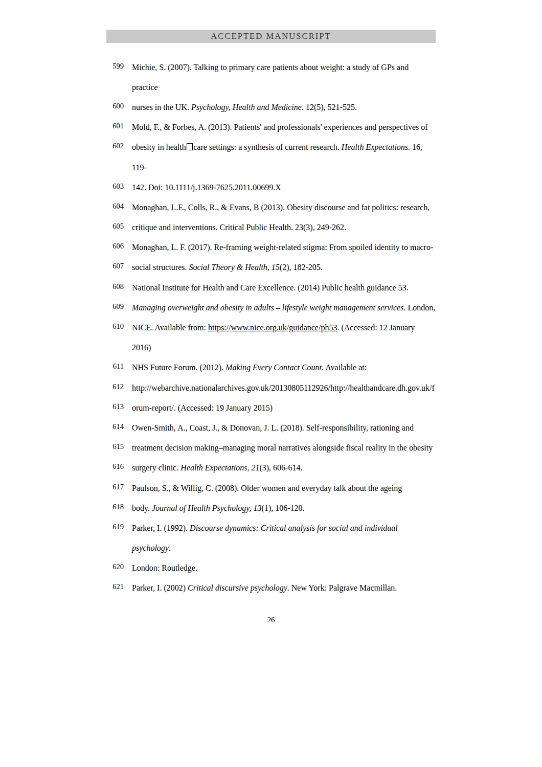ACCEPTED MANUSCRIPT
Michie, S. (2007). Talking to primary care patients about weight: a study of GPs and practice
nurses in the UK. Psychology, Health and Medicine. 12(5), 521-525.
Mold, F., & Forbes, A. (2013). Patients' and professionals' experiences and perspectives of
obesity in health care settings: a synthesis of current research. Health Expectations. 16, 119-
142. Doi: 10.1111/j.1369-7625.2011.00699.X
Monaghan, L.F., Colls, R., & Evans, B (2013). Obesity discourse and fat politics: research,
critique and interventions. Critical Public Health. 23(3), 249-262.
Monaghan, L. F. (2017). Re-framing weight-related stigma: From spoiled identity to macro-
social structures. Social Theory & Health, 15(2), 182-205.
National Institute for Health and Care Excellence. (2014) Public health guidance 53.
Managing overweight and obesity in adults – lifestyle weight management services. London,
NICE. Available from: https://www.nice.org.uk/guidance/ph53. (Accessed: 12 January 2016)
NHS Future Forum. (2012). Making Every Contact Count. Available at:
http://webarchive.nationalarchives.gov.uk/20130805112926/http://healthandcare.dh.gov.uk/f
orum-report/. (Accessed: 19 January 2015)
Owen-Smith, A., Coast, J., & Donovan, J. L. (2018). Self-responsibility, rationing and
treatment decision making–managing moral narratives alongside fiscal reality in the obesity
surgery clinic. Health Expectations, 21(3), 606-614.
Paulson, S., & Willig, C. (2008). Older women and everyday talk about the ageing
body. Journal of Health Psychology, 13(1), 106-120.
Parker, I. (1992). Discourse dynamics: Critical analysis for social and individual psychology.
London: Routledge.
Parker, I. (2002) Critical discursive psychology. New York: Palgrave Macmillan.
26